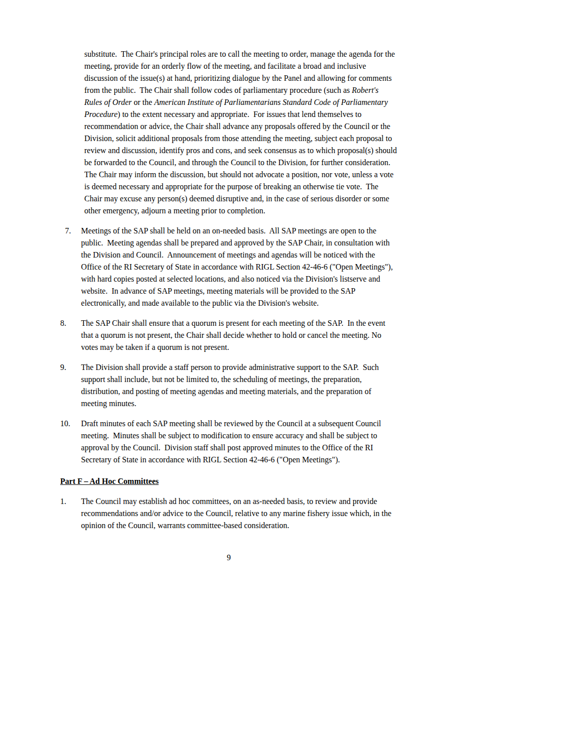substitute. The Chair's principal roles are to call the meeting to order, manage the agenda for the meeting, provide for an orderly flow of the meeting, and facilitate a broad and inclusive discussion of the issue(s) at hand, prioritizing dialogue by the Panel and allowing for comments from the public. The Chair shall follow codes of parliamentary procedure (such as Robert's Rules of Order or the American Institute of Parliamentarians Standard Code of Parliamentary Procedure) to the extent necessary and appropriate. For issues that lend themselves to recommendation or advice, the Chair shall advance any proposals offered by the Council or the Division, solicit additional proposals from those attending the meeting, subject each proposal to review and discussion, identify pros and cons, and seek consensus as to which proposal(s) should be forwarded to the Council, and through the Council to the Division, for further consideration. The Chair may inform the discussion, but should not advocate a position, nor vote, unless a vote is deemed necessary and appropriate for the purpose of breaking an otherwise tie vote. The Chair may excuse any person(s) deemed disruptive and, in the case of serious disorder or some other emergency, adjourn a meeting prior to completion.
7. Meetings of the SAP shall be held on an on-needed basis. All SAP meetings are open to the public. Meeting agendas shall be prepared and approved by the SAP Chair, in consultation with the Division and Council. Announcement of meetings and agendas will be noticed with the Office of the RI Secretary of State in accordance with RIGL Section 42-46-6 ("Open Meetings"), with hard copies posted at selected locations, and also noticed via the Division's listserve and website. In advance of SAP meetings, meeting materials will be provided to the SAP electronically, and made available to the public via the Division's website.
8. The SAP Chair shall ensure that a quorum is present for each meeting of the SAP. In the event that a quorum is not present, the Chair shall decide whether to hold or cancel the meeting. No votes may be taken if a quorum is not present.
9. The Division shall provide a staff person to provide administrative support to the SAP. Such support shall include, but not be limited to, the scheduling of meetings, the preparation, distribution, and posting of meeting agendas and meeting materials, and the preparation of meeting minutes.
10. Draft minutes of each SAP meeting shall be reviewed by the Council at a subsequent Council meeting. Minutes shall be subject to modification to ensure accuracy and shall be subject to approval by the Council. Division staff shall post approved minutes to the Office of the RI Secretary of State in accordance with RIGL Section 42-46-6 ("Open Meetings").
Part F – Ad Hoc Committees
1. The Council may establish ad hoc committees, on an as-needed basis, to review and provide recommendations and/or advice to the Council, relative to any marine fishery issue which, in the opinion of the Council, warrants committee-based consideration.
9